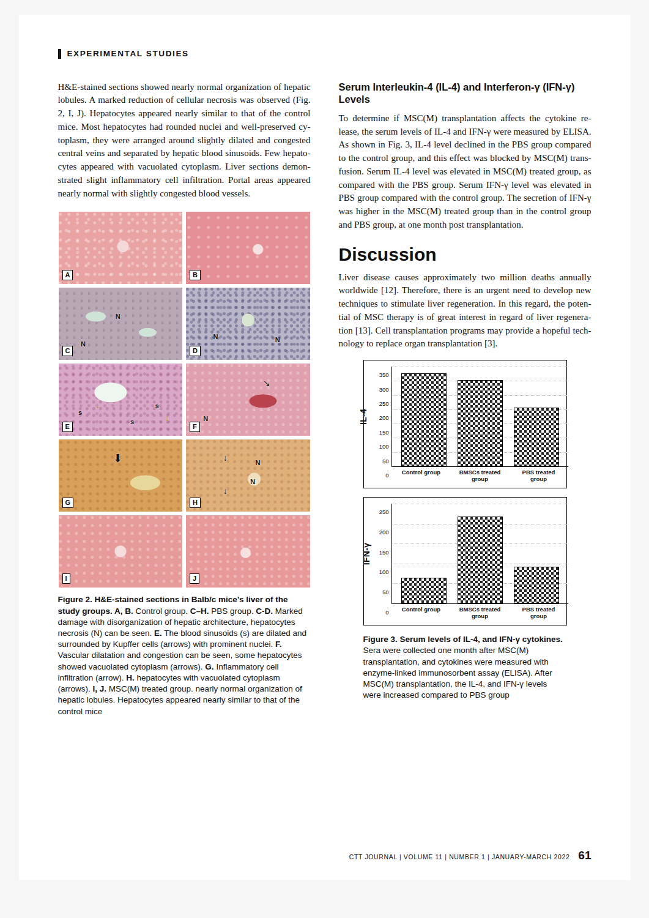Experimental Studies
H&E-stained sections showed nearly normal organization of hepatic lobules. A marked reduction of cellular necrosis was observed (Fig. 2, I, J). Hepatocytes appeared nearly similar to that of the control mice. Most hepatocytes had rounded nuclei and well-preserved cytoplasm, they were arranged around slightly dilated and congested central veins and separated by hepatic blood sinusoids. Few hepatocytes appeared with vacuolated cytoplasm. Liver sections demonstrated slight inflammatory cell infiltration. Portal areas appeared nearly normal with slightly congested blood vessels.
A
B
C N N
D N N
E s s s ↓ ↓
F N ↘
G ⬇
H ↓ ↓ N N
I
J
Figure 2. H&E-stained sections in Balb/c mice’s liver of the study groups. A, B. Control group. C–H. PBS group. C-D. Marked damage with disorganization of hepatic architecture, hepatocytes necrosis (N) can be seen. E. The blood sinusoids (s) are dilated and surrounded by Kupffer cells (arrows) with prominent nuclei. F. Vascular dilatation and congestion can be seen, some hepatocytes showed vacuolated cytoplasm (arrows). G. Inflammatory cell infiltration (arrow). H. hepatocytes with vacuolated cytoplasm (arrows). I, J. MSC(M) treated group. nearly normal organization of hepatic lobules. Hepatocytes appeared nearly similar to that of the control mice
Serum Interleukin-4 (IL-4) and Interferon-γ (IFN-γ) Levels
To determine if MSC(M) transplantation affects the cytokine release, the serum levels of IL-4 and IFN-γ were measured by ELISA. As shown in Fig. 3, IL-4 level declined in the PBS group compared to the control group, and this effect was blocked by MSC(M) transfusion. Serum IL-4 level was elevated in MSC(M) treated group, as compared with the PBS group. Serum IFN-γ level was elevated in PBS group compared with the control group. The secretion of IFN-γ was higher in the MSC(M) treated group than in the control group and PBS group, at one month post transplantation.
Discussion
Liver disease causes approximately two million deaths annually worldwide [12]. Therefore, there is an urgent need to develop new techniques to stimulate liver regeneration. In this regard, the potential of MSC therapy is of great interest in regard of liver regeneration [13]. Cell transplantation programs may provide a hopeful technology to replace organ transplantation [3].
IL-4 350 300 250 200 150 100 50 0
Control group BMSCs treated
group PBS treated
group
IFN-γ 250 200 150 100 50 0
Control group BMSCs treated
group PBS treated
group
Figure 3. Serum levels of IL-4, and IFN-γ cytokines. Sera were collected one month after MSC(M) transplantation, and cytokines were measured with enzyme-linked immunosorbent assay (ELISA). After MSC(M) transplantation, the IL-4, and IFN-γ levels were increased compared to PBS group
CTT Journal | Volume 11 | Number 1 | January-March 2022 61